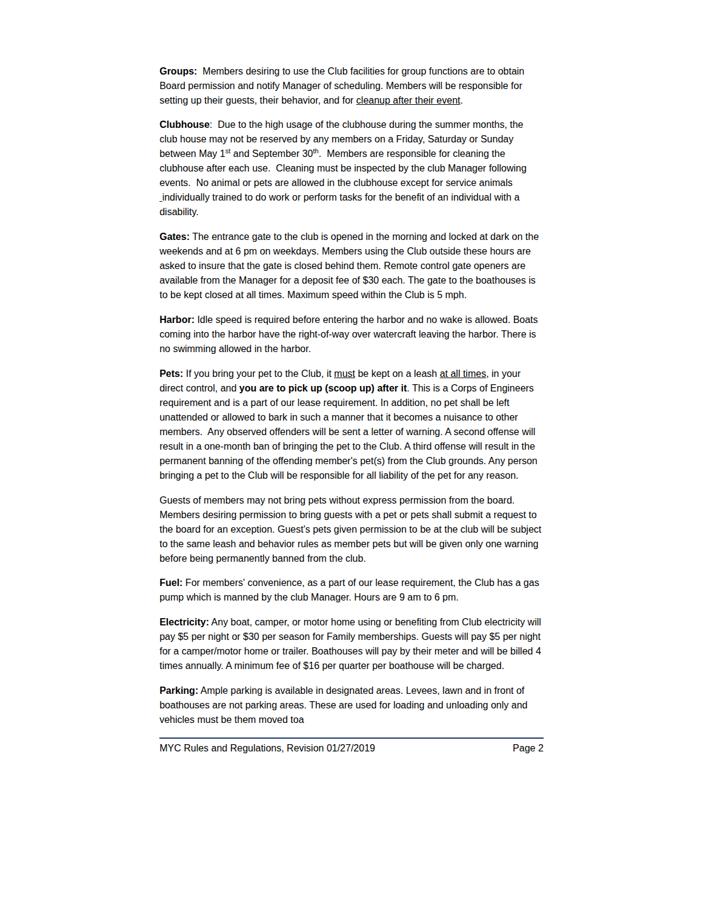Groups: Members desiring to use the Club facilities for group functions are to obtain Board permission and notify Manager of scheduling. Members will be responsible for setting up their guests, their behavior, and for cleanup after their event.
Clubhouse: Due to the high usage of the clubhouse during the summer months, the club house may not be reserved by any members on a Friday, Saturday or Sunday between May 1st and September 30th. Members are responsible for cleaning the clubhouse after each use. Cleaning must be inspected by the club Manager following events. No animal or pets are allowed in the clubhouse except for service animals individually trained to do work or perform tasks for the benefit of an individual with a disability.
Gates: The entrance gate to the club is opened in the morning and locked at dark on the weekends and at 6 pm on weekdays. Members using the Club outside these hours are asked to insure that the gate is closed behind them. Remote control gate openers are available from the Manager for a deposit fee of $30 each. The gate to the boathouses is to be kept closed at all times. Maximum speed within the Club is 5 mph.
Harbor: Idle speed is required before entering the harbor and no wake is allowed. Boats coming into the harbor have the right-of-way over watercraft leaving the harbor. There is no swimming allowed in the harbor.
Pets: If you bring your pet to the Club, it must be kept on a leash at all times, in your direct control, and you are to pick up (scoop up) after it. This is a Corps of Engineers requirement and is a part of our lease requirement. In addition, no pet shall be left unattended or allowed to bark in such a manner that it becomes a nuisance to other members. Any observed offenders will be sent a letter of warning. A second offense will result in a one-month ban of bringing the pet to the Club. A third offense will result in the permanent banning of the offending member's pet(s) from the Club grounds. Any person bringing a pet to the Club will be responsible for all liability of the pet for any reason.
Guests of members may not bring pets without express permission from the board. Members desiring permission to bring guests with a pet or pets shall submit a request to the board for an exception. Guest's pets given permission to be at the club will be subject to the same leash and behavior rules as member pets but will be given only one warning before being permanently banned from the club.
Fuel: For members' convenience, as a part of our lease requirement, the Club has a gas pump which is manned by the club Manager. Hours are 9 am to 6 pm.
Electricity: Any boat, camper, or motor home using or benefiting from Club electricity will pay $5 per night or $30 per season for Family memberships. Guests will pay $5 per night for a camper/motor home or trailer. Boathouses will pay by their meter and will be billed 4 times annually. A minimum fee of $16 per quarter per boathouse will be charged.
Parking: Ample parking is available in designated areas. Levees, lawn and in front of boathouses are not parking areas. These are used for loading and unloading only and vehicles must be them moved toa
MYC Rules and Regulations, Revision 01/27/2019 Page 2